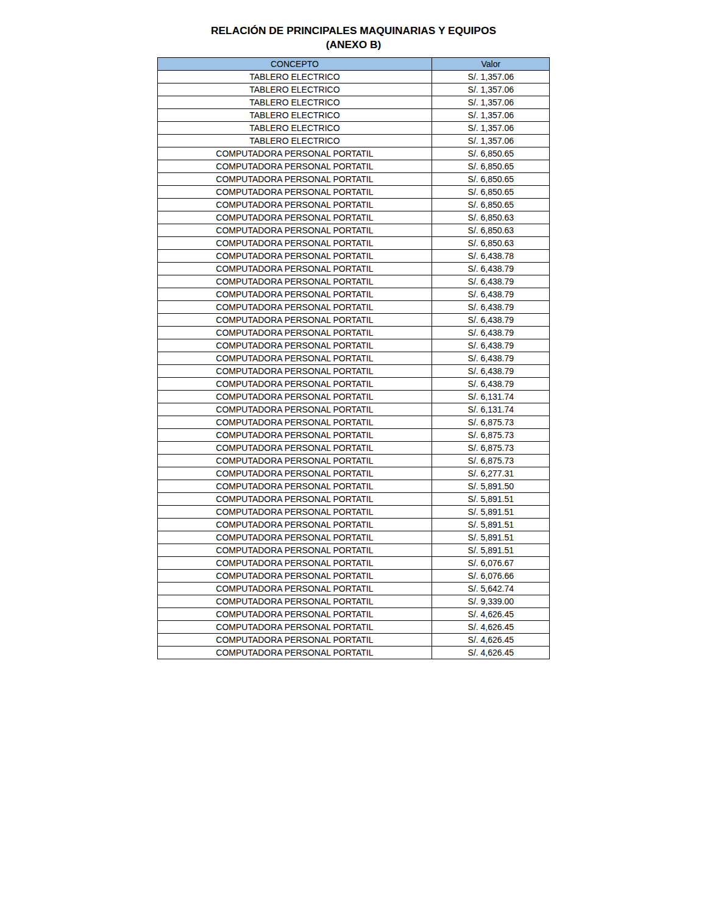RELACIÓN DE PRINCIPALES MAQUINARIAS Y EQUIPOS
(ANEXO B)
| CONCEPTO | Valor |
| --- | --- |
| TABLERO ELECTRICO | S/. 1,357.06 |
| TABLERO ELECTRICO | S/. 1,357.06 |
| TABLERO ELECTRICO | S/. 1,357.06 |
| TABLERO ELECTRICO | S/. 1,357.06 |
| TABLERO ELECTRICO | S/. 1,357.06 |
| TABLERO ELECTRICO | S/. 1,357.06 |
| COMPUTADORA PERSONAL PORTATIL | S/. 6,850.65 |
| COMPUTADORA PERSONAL PORTATIL | S/. 6,850.65 |
| COMPUTADORA PERSONAL PORTATIL | S/. 6,850.65 |
| COMPUTADORA PERSONAL PORTATIL | S/. 6,850.65 |
| COMPUTADORA PERSONAL PORTATIL | S/. 6,850.65 |
| COMPUTADORA PERSONAL PORTATIL | S/. 6,850.63 |
| COMPUTADORA PERSONAL PORTATIL | S/. 6,850.63 |
| COMPUTADORA PERSONAL PORTATIL | S/. 6,850.63 |
| COMPUTADORA PERSONAL PORTATIL | S/. 6,438.78 |
| COMPUTADORA PERSONAL PORTATIL | S/. 6,438.79 |
| COMPUTADORA PERSONAL PORTATIL | S/. 6,438.79 |
| COMPUTADORA PERSONAL PORTATIL | S/. 6,438.79 |
| COMPUTADORA PERSONAL PORTATIL | S/. 6,438.79 |
| COMPUTADORA PERSONAL PORTATIL | S/. 6,438.79 |
| COMPUTADORA PERSONAL PORTATIL | S/. 6,438.79 |
| COMPUTADORA PERSONAL PORTATIL | S/. 6,438.79 |
| COMPUTADORA PERSONAL PORTATIL | S/. 6,438.79 |
| COMPUTADORA PERSONAL PORTATIL | S/. 6,438.79 |
| COMPUTADORA PERSONAL PORTATIL | S/. 6,438.79 |
| COMPUTADORA PERSONAL PORTATIL | S/. 6,131.74 |
| COMPUTADORA PERSONAL PORTATIL | S/. 6,131.74 |
| COMPUTADORA PERSONAL PORTATIL | S/. 6,875.73 |
| COMPUTADORA PERSONAL PORTATIL | S/. 6,875.73 |
| COMPUTADORA PERSONAL PORTATIL | S/. 6,875.73 |
| COMPUTADORA PERSONAL PORTATIL | S/. 6,875.73 |
| COMPUTADORA PERSONAL PORTATIL | S/. 6,277.31 |
| COMPUTADORA PERSONAL PORTATIL | S/. 5,891.50 |
| COMPUTADORA PERSONAL PORTATIL | S/. 5,891.51 |
| COMPUTADORA PERSONAL PORTATIL | S/. 5,891.51 |
| COMPUTADORA PERSONAL PORTATIL | S/. 5,891.51 |
| COMPUTADORA PERSONAL PORTATIL | S/. 5,891.51 |
| COMPUTADORA PERSONAL PORTATIL | S/. 5,891.51 |
| COMPUTADORA PERSONAL PORTATIL | S/. 6,076.67 |
| COMPUTADORA PERSONAL PORTATIL | S/. 6,076.66 |
| COMPUTADORA PERSONAL PORTATIL | S/. 5,642.74 |
| COMPUTADORA PERSONAL PORTATIL | S/. 9,339.00 |
| COMPUTADORA PERSONAL PORTATIL | S/. 4,626.45 |
| COMPUTADORA PERSONAL PORTATIL | S/. 4,626.45 |
| COMPUTADORA PERSONAL PORTATIL | S/. 4,626.45 |
| COMPUTADORA PERSONAL PORTATIL | S/. 4,626.45 |